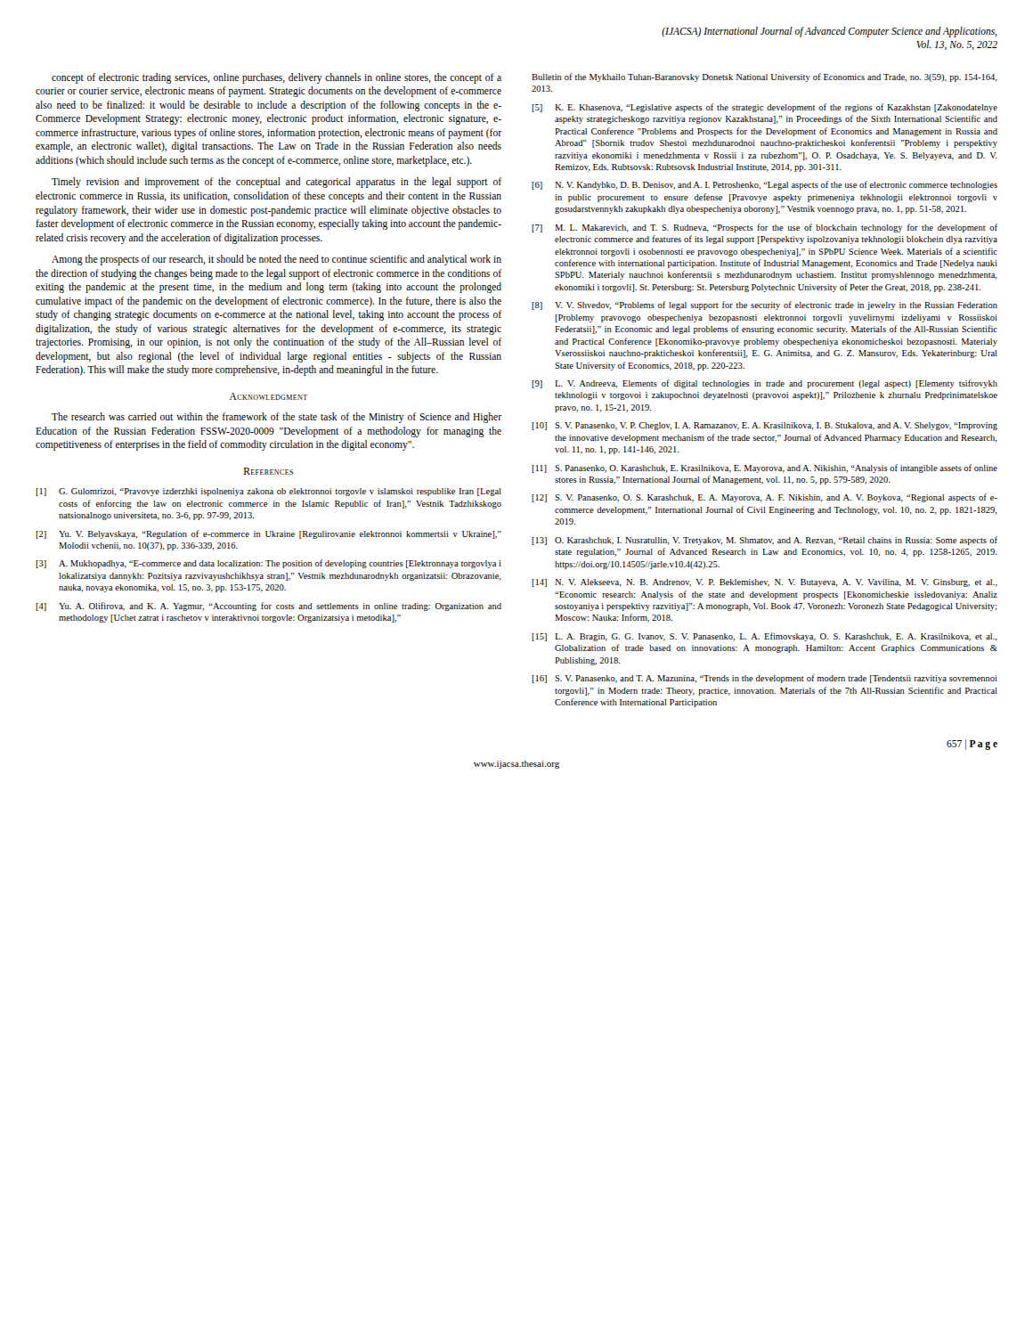(IJACSA) International Journal of Advanced Computer Science and Applications,
Vol. 13, No. 5, 2022
concept of electronic trading services, online purchases, delivery channels in online stores, the concept of a courier or courier service, electronic means of payment. Strategic documents on the development of e-commerce also need to be finalized: it would be desirable to include a description of the following concepts in the e-Commerce Development Strategy: electronic money, electronic product information, electronic signature, e-commerce infrastructure, various types of online stores, information protection, electronic means of payment (for example, an electronic wallet), digital transactions. The Law on Trade in the Russian Federation also needs additions (which should include such terms as the concept of e-commerce, online store, marketplace, etc.).
Timely revision and improvement of the conceptual and categorical apparatus in the legal support of electronic commerce in Russia, its unification, consolidation of these concepts and their content in the Russian regulatory framework, their wider use in domestic post-pandemic practice will eliminate objective obstacles to faster development of electronic commerce in the Russian economy, especially taking into account the pandemic-related crisis recovery and the acceleration of digitalization processes.
Among the prospects of our research, it should be noted the need to continue scientific and analytical work in the direction of studying the changes being made to the legal support of electronic commerce in the conditions of exiting the pandemic at the present time, in the medium and long term (taking into account the prolonged cumulative impact of the pandemic on the development of electronic commerce). In the future, there is also the study of changing strategic documents on e-commerce at the national level, taking into account the process of digitalization, the study of various strategic alternatives for the development of e-commerce, its strategic trajectories. Promising, in our opinion, is not only the continuation of the study of the All–Russian level of development, but also regional (the level of individual large regional entities - subjects of the Russian Federation). This will make the study more comprehensive, in-depth and meaningful in the future.
Acknowledgment
The research was carried out within the framework of the state task of the Ministry of Science and Higher Education of the Russian Federation FSSW-2020-0009 "Development of a methodology for managing the competitiveness of enterprises in the field of commodity circulation in the digital economy".
References
[1] G. Gulomrizoi, “Pravovye izderzhki ispolneniya zakona ob elektronnoi torgovle v islamskoi respublike Iran [Legal costs of enforcing the law on electronic commerce in the Islamic Republic of Iran],” Vestnik Tadzhikskogo natsionalnogo universiteta, no. 3-6, pp. 97-99, 2013.
[2] Yu. V. Belyavskaya, “Regulation of e-commerce in Ukraine [Regulirovanie elektronnoi kommertsii v Ukraine],” Molodii vchenii, no. 10(37), pp. 336-339, 2016.
[3] A. Mukhopadhya, “E-commerce and data localization: The position of developing countries [Elektronnaya torgovlya i lokalizatsiya dannykh: Pozitsiya razvivayushchikhsya stran],” Vestnik mezhdunarodnykh organizatsii: Obrazovanie, nauka, novaya ekonomika, vol. 15, no. 3, pp. 153-175, 2020.
[4] Yu. A. Olifirova, and K. A. Yagmur, “Accounting for costs and settlements in online trading: Organization and methodology [Uchet zatrat i raschetov v interaktivnoi torgovle: Organizatsiya i metodika],”
Bulletin of the Mykhailo Tuhan-Baranovsky Donetsk National University of Economics and Trade, no. 3(59), pp. 154-164, 2013.
[5] K. E. Khasenova, “Legislative aspects of the strategic development of the regions of Kazakhstan [Zakonodatelnye aspekty strategicheskogo razvitiya regionov Kazakhstana],” in Proceedings of the Sixth International Scientific and Practical Conference "Problems and Prospects for the Development of Economics and Management in Russia and Abroad" [Sbornik trudov Shestoi mezhdunarodnoi nauchno-prakticheskoi konferentsii "Problemy i perspektivy razvitiya ekonomiki i menedzhmenta v Rossii i za rubezhom"], O. P. Osadchaya, Ye. S. Belyayeva, and D. V. Remizov, Eds. Rubtsovsk: Rubtsovsk Industrial Institute, 2014, pp. 301-311.
[6] N. V. Kandybko, D. B. Denisov, and A. I. Petroshenko, “Legal aspects of the use of electronic commerce technologies in public procurement to ensure defense [Pravovye aspekty primeneniya tekhnologii elektronnoi torgovli v gosudarstvennykh zakupkakh dlya obespecheniya oborony],” Vestnik voennogo prava, no. 1, pp. 51-58, 2021.
[7] M. L. Makarevich, and T. S. Rudneva, “Prospects for the use of blockchain technology for the development of electronic commerce and features of its legal support [Perspektivy ispolzovaniya tekhnologii blokchein dlya razvitiya elektronnoi torgovli i osobennosti ee pravovogo obespecheniya],” in SPbPU Science Week. Materials of a scientific conference with international participation. Institute of Industrial Management, Economics and Trade [Nedelya nauki SPbPU. Materialy nauchnoi konferentsii s mezhdunarodnym uchastiem. Institut promyshlennogo menedzhmenta, ekonomiki i torgovli]. St. Petersburg: St. Petersburg Polytechnic University of Peter the Great, 2018, pp. 238-241.
[8] V. V. Shvedov, “Problems of legal support for the security of electronic trade in jewelry in the Russian Federation [Problemy pravovogo obespecheniya bezopasnosti elektronnoi torgovli yuvelirnymi izdeliyami v Rossiiskoi Federatsii],” in Economic and legal problems of ensuring economic security. Materials of the All-Russian Scientific and Practical Conference [Ekonomiko-pravovye problemy obespecheniya ekonomicheskoi bezopasnosti. Materialy Vserossiiskoi nauchno-prakticheskoi konferentsii], E. G. Animitsa, and G. Z. Mansurov, Eds. Yekaterinburg: Ural State University of Economics, 2018, pp. 220-223.
[9] L. V. Andreeva, Elements of digital technologies in trade and procurement (legal aspect) [Elementy tsifrovykh tekhnologii v torgovoi i zakupochnoi deyatelnosti (pravovoi aspekt)],” Prilozhenie k zhurnalu Predprinimatelskoe pravo, no. 1, 15-21, 2019.
[10] S. V. Panasenko, V. P. Cheglov, I. A. Ramazanov, E. A. Krasilnikova, I. B. Stukalova, and A. V. Shelygov, “Improving the innovative development mechanism of the trade sector,” Journal of Advanced Pharmacy Education and Research, vol. 11, no. 1, pp. 141-146, 2021.
[11] S. Panasenko, O. Karashchuk, E. Krasilnikova, E. Mayorova, and A. Nikishin, “Analysis of intangible assets of online stores in Russia,” International Journal of Management, vol. 11, no. 5, pp. 579-589, 2020.
[12] S. V. Panasenko, O. S. Karashchuk, E. A. Mayorova, A. F. Nikishin, and A. V. Boykova, “Regional aspects of e-commerce development,” International Journal of Civil Engineering and Technology, vol. 10, no. 2, pp. 1821-1829, 2019.
[13] O. Karashchuk, I. Nusratullin, V. Tretyakov, M. Shmatov, and A. Rezvan, “Retail chains in Russia: Some aspects of state regulation,” Journal of Advanced Research in Law and Economics, vol. 10, no. 4, pp. 1258-1265, 2019. https://doi.org/10.14505//jarle.v10.4(42).25.
[14] N. V. Alekseeva, N. B. Andrenov, V. P. Beklemishev, N. V. Butayeva, A. V. Vavilina, M. V. Ginsburg, et al., “Economic research: Analysis of the state and development prospects [Ekonomicheskie issledovaniya: Analiz sostoyaniya i perspektivy razvitiya]”: A monograph, Vol. Book 47. Voronezh: Voronezh State Pedagogical University; Moscow: Nauka: Inform, 2018.
[15] L. A. Bragin, G. G. Ivanov, S. V. Panasenko, L. A. Efimovskaya, O. S. Karashchuk, E. A. Krasilnikova, et al., Globalization of trade based on innovations: A monograph. Hamilton: Accent Graphics Communications & Publishing, 2018.
[16] S. V. Panasenko, and T. A. Mazunina, “Trends in the development of modern trade [Tendentsii razvitiya sovremennoi torgovli],” in Modern trade: Theory, practice, innovation. Materials of the 7th All-Russian Scientific and Practical Conference with International Participation
657 | P a g e
www.ijacsa.thesai.org